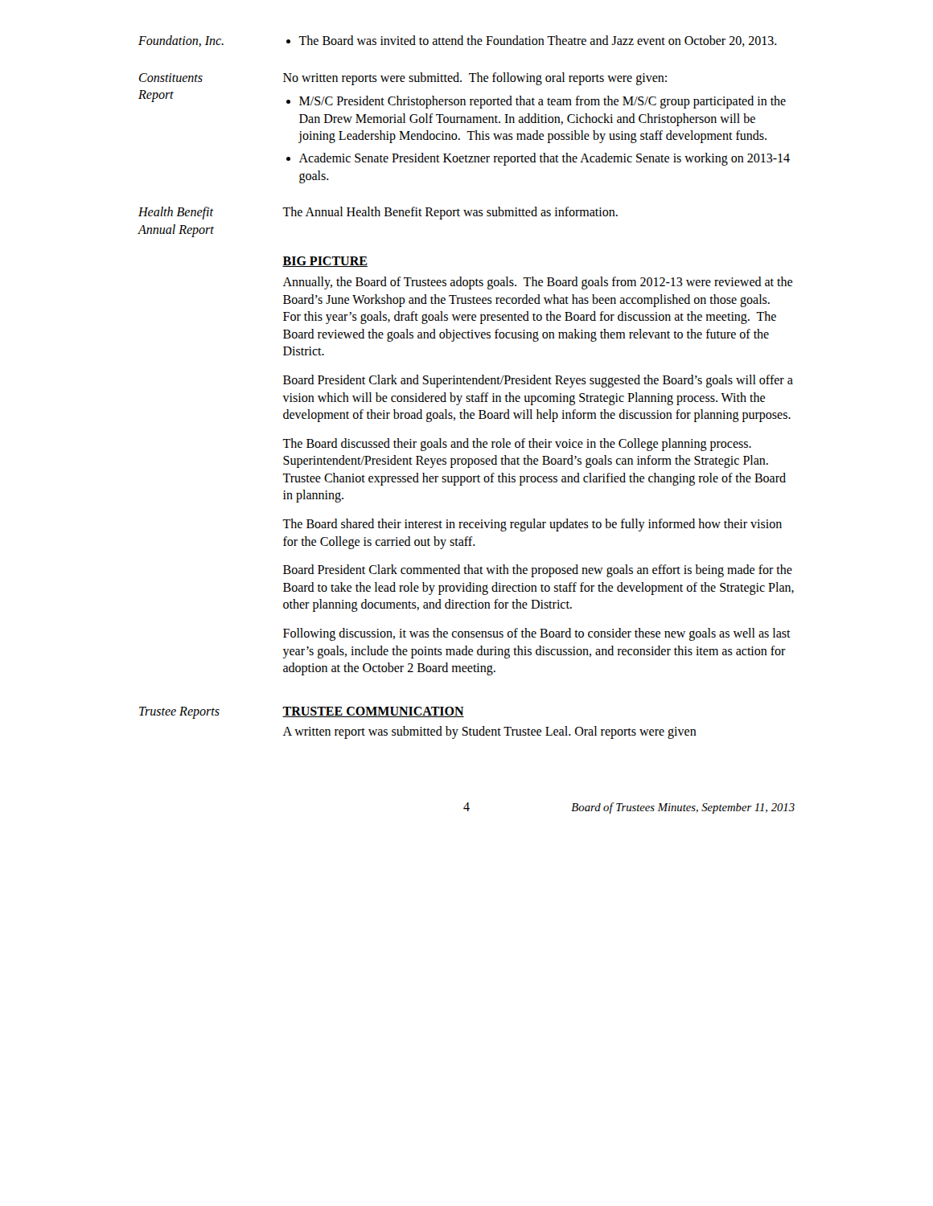| Foundation, Inc. | The Board was invited to attend the Foundation Theatre and Jazz event on October 20, 2013. |
| Constituents Report | No written reports were submitted. The following oral reports were given: M/S/C President Christopherson reported that a team from the M/S/C group participated in the Dan Drew Memorial Golf Tournament. In addition, Cichocki and Christopherson will be joining Leadership Mendocino. This was made possible by using staff development funds. Academic Senate President Koetzner reported that the Academic Senate is working on 2013-14 goals. |
| Health Benefit Annual Report | The Annual Health Benefit Report was submitted as information. |
| | BIG PICTURE Annually, the Board of Trustees adopts goals. The Board goals from 2012-13 were reviewed at the Board’s June Workshop and the Trustees recorded what has been accomplished on those goals. For this year’s goals, draft goals were presented to the Board for discussion at the meeting. The Board reviewed the goals and objectives focusing on making them relevant to the future of the District. Board President Clark and Superintendent/President Reyes suggested the Board’s goals will offer a vision which will be considered by staff in the upcoming Strategic Planning process. With the development of their broad goals, the Board will help inform the discussion for planning purposes. The Board discussed their goals and the role of their voice in the College planning process. Superintendent/President Reyes proposed that the Board’s goals can inform the Strategic Plan. Trustee Chaniot expressed her support of this process and clarified the changing role of the Board in planning. The Board shared their interest in receiving regular updates to be fully informed how their vision for the College is carried out by staff. Board President Clark commented that with the proposed new goals an effort is being made for the Board to take the lead role by providing direction to staff for the development of the Strategic Plan, other planning documents, and direction for the District. Following discussion, it was the consensus of the Board to consider these new goals as well as last year’s goals, include the points made during this discussion, and reconsider this item as action for adoption at the October 2 Board meeting. |
| Trustee Reports | TRUSTEE COMMUNICATION A written report was submitted by Student Trustee Leal. Oral reports were given |
Board of Trustees Minutes, September 11, 2013
4